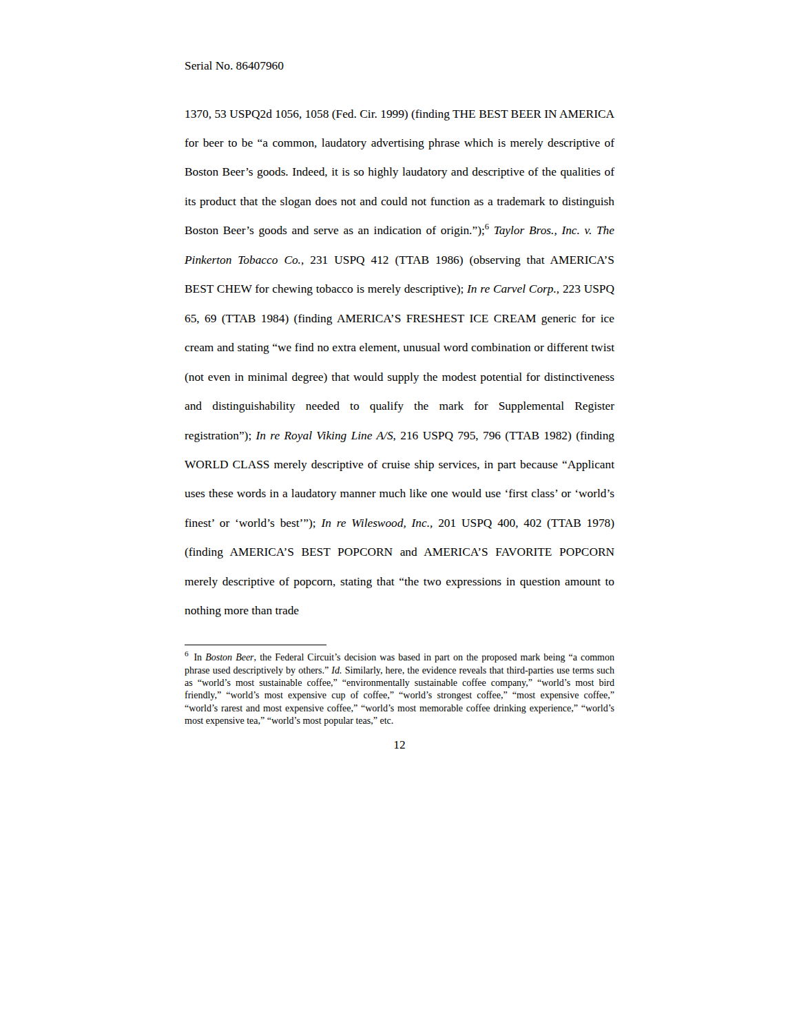Serial No. 86407960
1370, 53 USPQ2d 1056, 1058 (Fed. Cir. 1999) (finding THE BEST BEER IN AMERICA for beer to be “a common, laudatory advertising phrase which is merely descriptive of Boston Beer’s goods. Indeed, it is so highly laudatory and descriptive of the qualities of its product that the slogan does not and could not function as a trademark to distinguish Boston Beer’s goods and serve as an indication of origin.”);6 Taylor Bros., Inc. v. The Pinkerton Tobacco Co., 231 USPQ 412 (TTAB 1986) (observing that AMERICA’S BEST CHEW for chewing tobacco is merely descriptive); In re Carvel Corp., 223 USPQ 65, 69 (TTAB 1984) (finding AMERICA’S FRESHEST ICE CREAM generic for ice cream and stating “we find no extra element, unusual word combination or different twist (not even in minimal degree) that would supply the modest potential for distinctiveness and distinguishability needed to qualify the mark for Supplemental Register registration”); In re Royal Viking Line A/S, 216 USPQ 795, 796 (TTAB 1982) (finding WORLD CLASS merely descriptive of cruise ship services, in part because “Applicant uses these words in a laudatory manner much like one would use ‘first class’ or ‘world’s finest’ or ‘world’s best’”); In re Wileswood, Inc., 201 USPQ 400, 402 (TTAB 1978) (finding AMERICA’S BEST POPCORN and AMERICA’S FAVORITE POPCORN merely descriptive of popcorn, stating that “the two expressions in question amount to nothing more than trade
6 In Boston Beer, the Federal Circuit’s decision was based in part on the proposed mark being “a common phrase used descriptively by others.” Id. Similarly, here, the evidence reveals that third-parties use terms such as “world’s most sustainable coffee,” “environmentally sustainable coffee company,” “world’s most bird friendly,” “world’s most expensive cup of coffee,” “world’s strongest coffee,” “most expensive coffee,” “world’s rarest and most expensive coffee,” “world’s most memorable coffee drinking experience,” “world’s most expensive tea,” “world’s most popular teas,” etc.
12